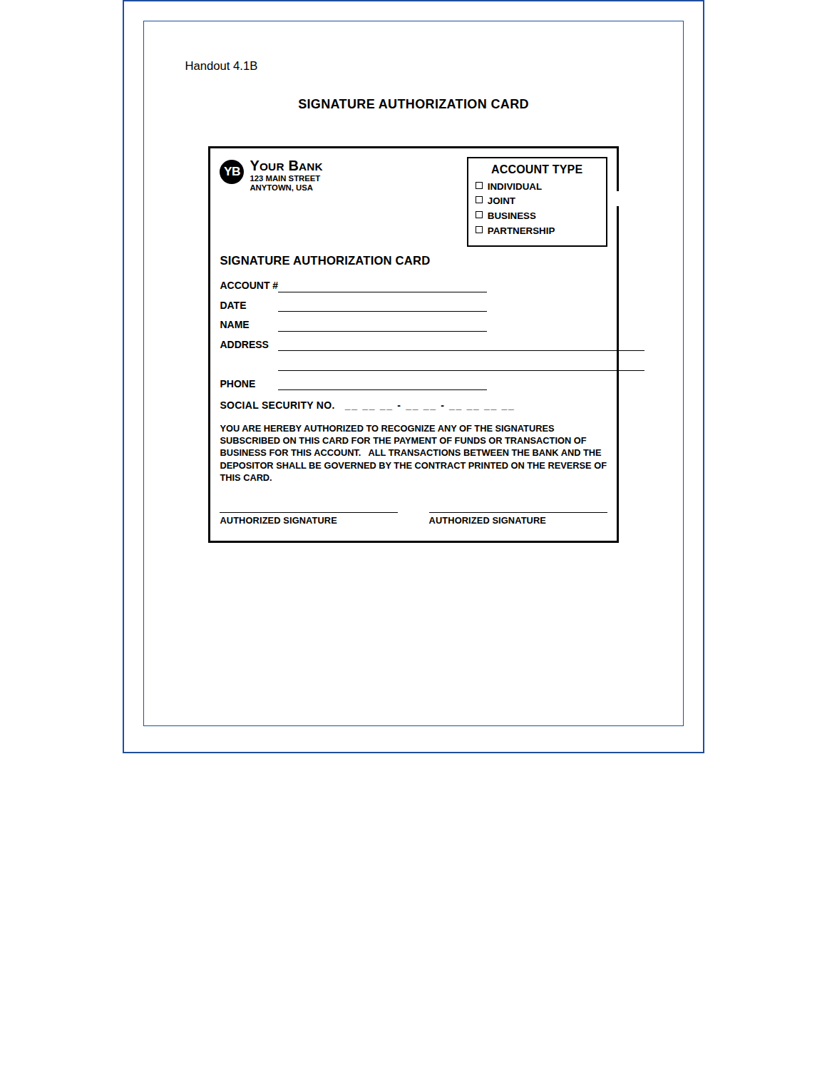Handout 4.1B
SIGNATURE AUTHORIZATION CARD
YB
YOUR BANK
123 MAIN STREET
ANYTOWN, USA
ACCOUNT TYPE
INDIVIDUAL
JOINT
BUSINESS
PARTNERSHIP
SIGNATURE AUTHORIZATION CARD
| ACCOUNT # | |
| DATE | |
| NAME | |
| ADDRESS | |
| PHONE | |
SOCIAL SECURITY NO. __ __ __ - __ __ - __ __ __ __
YOU ARE HEREBY AUTHORIZED TO RECOGNIZE ANY OF THE SIGNATURES SUBSCRIBED ON THIS CARD FOR THE PAYMENT OF FUNDS OR TRANSACTION OF BUSINESS FOR THIS ACCOUNT. ALL TRANSACTIONS BETWEEN THE BANK AND THE DEPOSITOR SHALL BE GOVERNED BY THE CONTRACT PRINTED ON THE REVERSE OF THIS CARD.
AUTHORIZED SIGNATURE
AUTHORIZED SIGNATURE